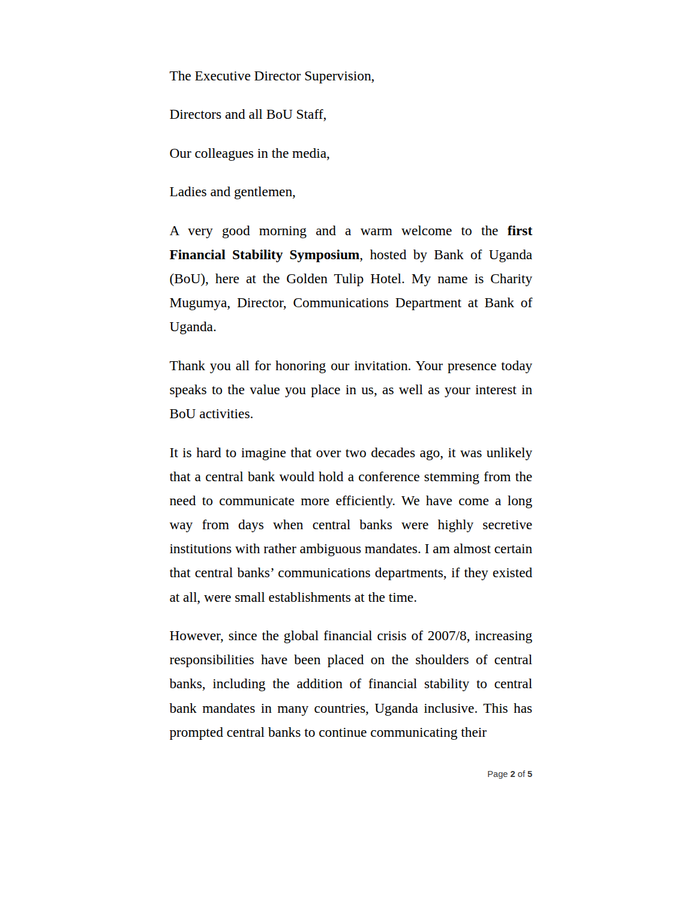The Executive Director Supervision,
Directors and all BoU Staff,
Our colleagues in the media,
Ladies and gentlemen,
A very good morning and a warm welcome to the first Financial Stability Symposium, hosted by Bank of Uganda (BoU), here at the Golden Tulip Hotel. My name is Charity Mugumya, Director, Communications Department at Bank of Uganda.
Thank you all for honoring our invitation. Your presence today speaks to the value you place in us, as well as your interest in BoU activities.
It is hard to imagine that over two decades ago, it was unlikely that a central bank would hold a conference stemming from the need to communicate more efficiently. We have come a long way from days when central banks were highly secretive institutions with rather ambiguous mandates. I am almost certain that central banks’ communications departments, if they existed at all, were small establishments at the time.
However, since the global financial crisis of 2007/8, increasing responsibilities have been placed on the shoulders of central banks, including the addition of financial stability to central bank mandates in many countries, Uganda inclusive. This has prompted central banks to continue communicating their
Page 2 of 5